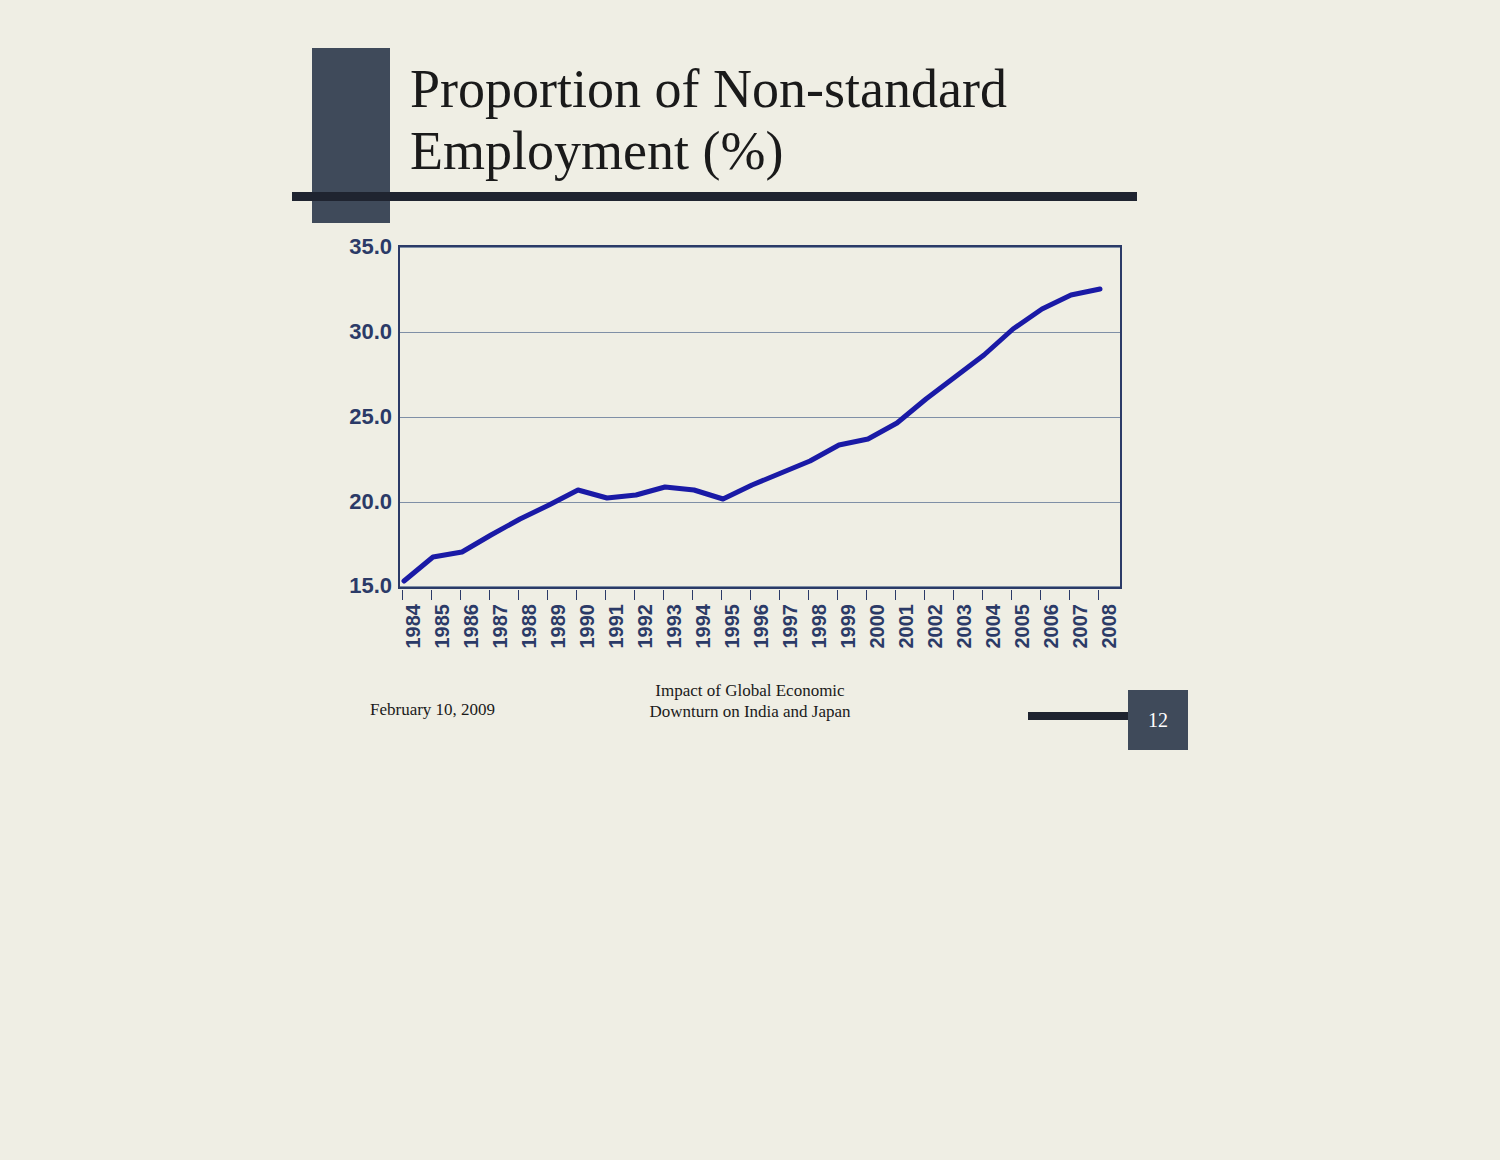Proportion of Non-standard Employment (%)
35.0
30.0
25.0
20.0
15.0
1984
1985
1986
1987
1988
1989
1990
1991
1992
1993
1994
1995
1996
1997
1998
1999
2000
2001
2002
2003
2004
2005
2006
2007
2008
February 10, 2009
Impact of Global Economic
Downturn on India and Japan
12